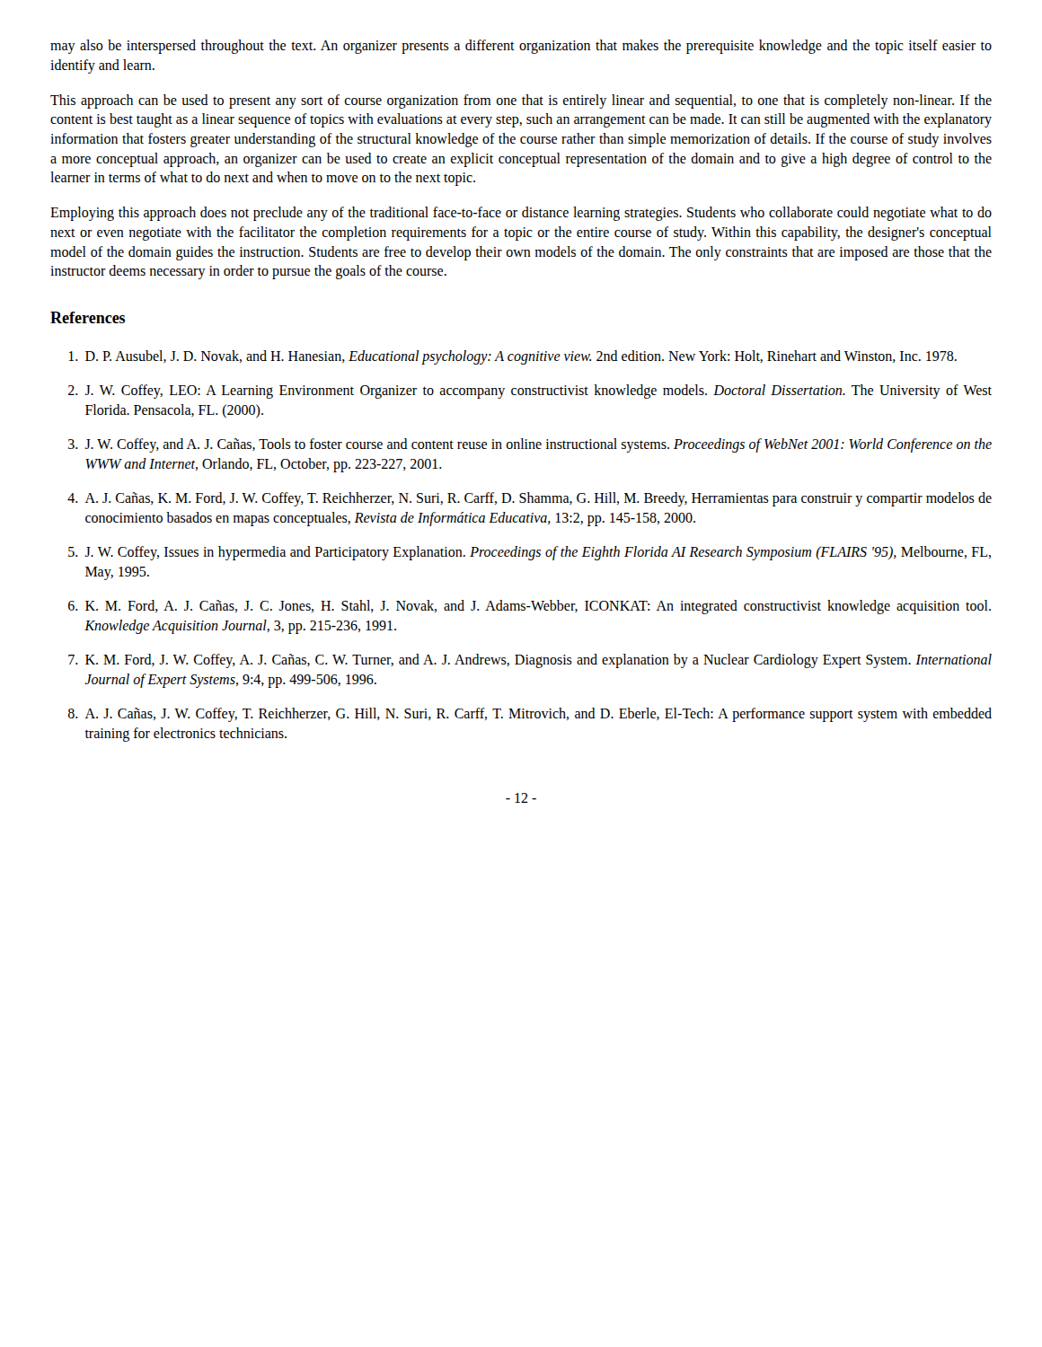may also be interspersed throughout the text. An organizer presents a different organization that makes the prerequisite knowledge and the topic itself easier to identify and learn.
This approach can be used to present any sort of course organization from one that is entirely linear and sequential, to one that is completely non-linear. If the content is best taught as a linear sequence of topics with evaluations at every step, such an arrangement can be made. It can still be augmented with the explanatory information that fosters greater understanding of the structural knowledge of the course rather than simple memorization of details. If the course of study involves a more conceptual approach, an organizer can be used to create an explicit conceptual representation of the domain and to give a high degree of control to the learner in terms of what to do next and when to move on to the next topic.
Employing this approach does not preclude any of the traditional face-to-face or distance learning strategies. Students who collaborate could negotiate what to do next or even negotiate with the facilitator the completion requirements for a topic or the entire course of study. Within this capability, the designer's conceptual model of the domain guides the instruction. Students are free to develop their own models of the domain. The only constraints that are imposed are those that the instructor deems necessary in order to pursue the goals of the course.
References
D. P. Ausubel, J. D. Novak, and H. Hanesian, Educational psychology: A cognitive view. 2nd edition. New York: Holt, Rinehart and Winston, Inc. 1978.
J. W. Coffey, LEO: A Learning Environment Organizer to accompany constructivist knowledge models. Doctoral Dissertation. The University of West Florida. Pensacola, FL. (2000).
J. W. Coffey, and A. J. Cañas, Tools to foster course and content reuse in online instructional systems. Proceedings of WebNet 2001: World Conference on the WWW and Internet, Orlando, FL, October, pp. 223-227, 2001.
A. J. Cañas, K. M. Ford, J. W. Coffey, T. Reichherzer, N. Suri, R. Carff, D. Shamma, G. Hill, M. Breedy, Herramientas para construir y compartir modelos de conocimiento basados en mapas conceptuales, Revista de Informática Educativa, 13:2, pp. 145-158, 2000.
J. W. Coffey, Issues in hypermedia and Participatory Explanation. Proceedings of the Eighth Florida AI Research Symposium (FLAIRS '95), Melbourne, FL, May, 1995.
K. M. Ford, A. J. Cañas, J. C. Jones, H. Stahl, J. Novak, and J. Adams-Webber, ICONKAT: An integrated constructivist knowledge acquisition tool. Knowledge Acquisition Journal, 3, pp. 215-236, 1991.
K. M. Ford, J. W. Coffey, A. J. Cañas, C. W. Turner, and A. J. Andrews, Diagnosis and explanation by a Nuclear Cardiology Expert System. International Journal of Expert Systems, 9:4, pp. 499-506, 1996.
A. J. Cañas, J. W. Coffey, T. Reichherzer, G. Hill, N. Suri, R. Carff, T. Mitrovich, and D. Eberle, El-Tech: A performance support system with embedded training for electronics technicians.
- 12 -